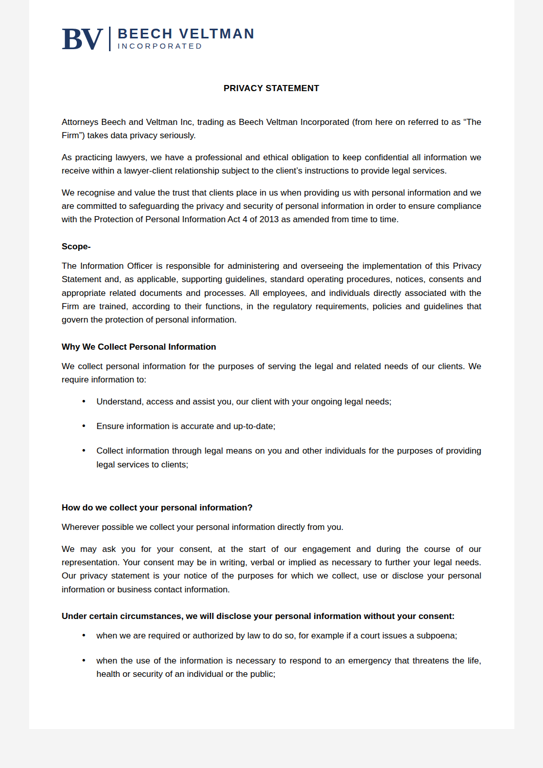BV BEECH VELTMAN
INCORPORATED
PRIVACY STATEMENT
Attorneys Beech and Veltman Inc, trading as Beech Veltman Incorporated (from here on referred to as “The Firm”) takes data privacy seriously.
As practicing lawyers, we have a professional and ethical obligation to keep confidential all information we receive within a lawyer-client relationship subject to the client’s instructions to provide legal services.
We recognise and value the trust that clients place in us when providing us with personal information and we are committed to safeguarding the privacy and security of personal information in order to ensure compliance with the Protection of Personal Information Act 4 of 2013 as amended from time to time.
Scope-
The Information Officer is responsible for administering and overseeing the implementation of this Privacy Statement and, as applicable, supporting guidelines, standard operating procedures, notices, consents and appropriate related documents and processes. All employees, and individuals directly associated with the Firm are trained, according to their functions, in the regulatory requirements, policies and guidelines that govern the protection of personal information.
Why We Collect Personal Information
We collect personal information for the purposes of serving the legal and related needs of our clients. We require information to:
Understand, access and assist you, our client with your ongoing legal needs;
Ensure information is accurate and up-to-date;
Collect information through legal means on you and other individuals for the purposes of providing legal services to clients;
How do we collect your personal information?
Wherever possible we collect your personal information directly from you.
We may ask you for your consent, at the start of our engagement and during the course of our representation. Your consent may be in writing, verbal or implied as necessary to further your legal needs. Our privacy statement is your notice of the purposes for which we collect, use or disclose your personal information or business contact information.
Under certain circumstances, we will disclose your personal information without your consent:
when we are required or authorized by law to do so, for example if a court issues a subpoena;
when the use of the information is necessary to respond to an emergency that threatens the life, health or security of an individual or the public;